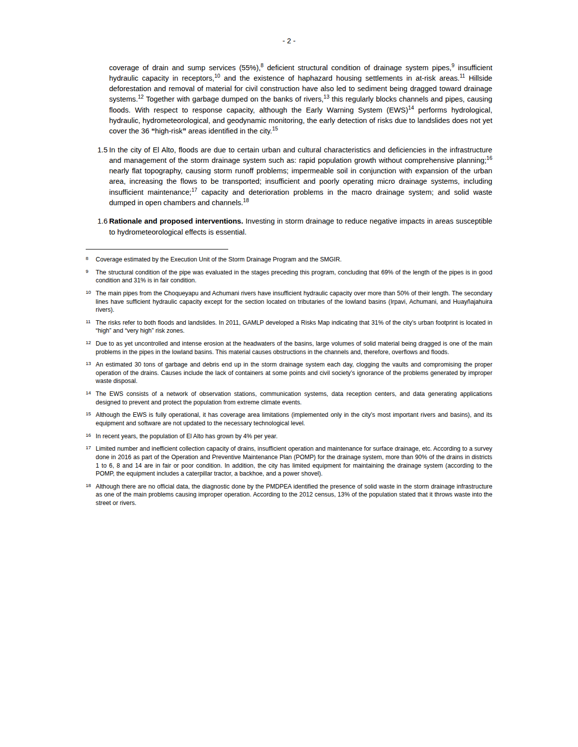- 2 -
coverage of drain and sump services (55%),8 deficient structural condition of drainage system pipes,9 insufficient hydraulic capacity in receptors,10 and the existence of haphazard housing settlements in at-risk areas.11 Hillside deforestation and removal of material for civil construction have also led to sediment being dragged toward drainage systems.12 Together with garbage dumped on the banks of rivers,13 this regularly blocks channels and pipes, causing floods. With respect to response capacity, although the Early Warning System (EWS)14 performs hydrological, hydraulic, hydrometeorological, and geodynamic monitoring, the early detection of risks due to landslides does not yet cover the 36 “high-risk” areas identified in the city.15
1.5
In the city of El Alto, floods are due to certain urban and cultural characteristics and deficiencies in the infrastructure and management of the storm drainage system such as: rapid population growth without comprehensive planning;16 nearly flat topography, causing storm runoff problems; impermeable soil in conjunction with expansion of the urban area, increasing the flows to be transported; insufficient and poorly operating micro drainage systems, including insufficient maintenance;17 capacity and deterioration problems in the macro drainage system; and solid waste dumped in open chambers and channels.18
1.6
Rationale and proposed interventions. Investing in storm drainage to reduce negative impacts in areas susceptible to hydrometeorological effects is essential.
Coverage estimated by the Execution Unit of the Storm Drainage Program and the SMGIR.
The structural condition of the pipe was evaluated in the stages preceding this program, concluding that 69% of the length of the pipes is in good condition and 31% is in fair condition.
The main pipes from the Choqueyapu and Achumani rivers have insufficient hydraulic capacity over more than 50% of their length. The secondary lines have sufficient hydraulic capacity except for the section located on tributaries of the lowland basins (Irpavi, Achumani, and Huayñajahuira rivers).
The risks refer to both floods and landslides. In 2011, GAMLP developed a Risks Map indicating that 31% of the city’s urban footprint is located in “high” and “very high” risk zones.
Due to as yet uncontrolled and intense erosion at the headwaters of the basins, large volumes of solid material being dragged is one of the main problems in the pipes in the lowland basins. This material causes obstructions in the channels and, therefore, overflows and floods.
An estimated 30 tons of garbage and debris end up in the storm drainage system each day, clogging the vaults and compromising the proper operation of the drains. Causes include the lack of containers at some points and civil society’s ignorance of the problems generated by improper waste disposal.
The EWS consists of a network of observation stations, communication systems, data reception centers, and data generating applications designed to prevent and protect the population from extreme climate events.
Although the EWS is fully operational, it has coverage area limitations (implemented only in the city’s most important rivers and basins), and its equipment and software are not updated to the necessary technological level.
In recent years, the population of El Alto has grown by 4% per year.
Limited number and inefficient collection capacity of drains, insufficient operation and maintenance for surface drainage, etc. According to a survey done in 2016 as part of the Operation and Preventive Maintenance Plan (POMP) for the drainage system, more than 90% of the drains in districts 1 to 6, 8 and 14 are in fair or poor condition. In addition, the city has limited equipment for maintaining the drainage system (according to the POMP, the equipment includes a caterpillar tractor, a backhoe, and a power shovel).
Although there are no official data, the diagnostic done by the PMDPEA identified the presence of solid waste in the storm drainage infrastructure as one of the main problems causing improper operation. According to the 2012 census, 13% of the population stated that it throws waste into the street or rivers.